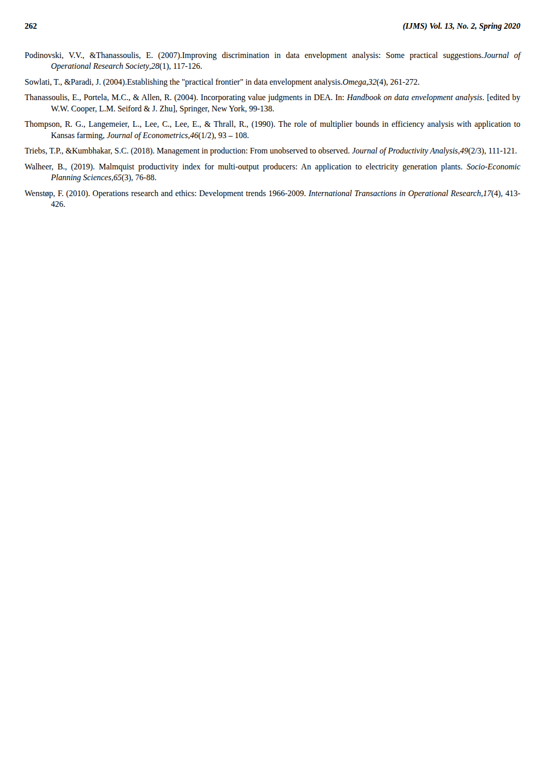262 (IJMS) Vol. 13, No. 2, Spring 2020
Podinovski, V.V., &Thanassoulis, E. (2007).Improving discrimination in data envelopment analysis: Some practical suggestions.Journal of Operational Research Society,28(1), 117-126.
Sowlati, T., &Paradi, J. (2004).Establishing the "practical frontier" in data envelopment analysis.Omega,32(4), 261-272.
Thanassoulis, E., Portela, M.C., & Allen, R. (2004). Incorporating value judgments in DEA. In: Handbook on data envelopment analysis. [edited by W.W. Cooper, L.M. Seiford & J. Zhu], Springer, New York, 99-138.
Thompson, R. G., Langemeier, L., Lee, C., Lee, E., & Thrall, R., (1990). The role of multiplier bounds in efficiency analysis with application to Kansas farming, Journal of Econometrics,46(1/2), 93 – 108.
Triebs, T.P., &Kumbhakar, S.C. (2018). Management in production: From unobserved to observed. Journal of Productivity Analysis,49(2/3), 111-121.
Walheer, B., (2019). Malmquist productivity index for multi-output producers: An application to electricity generation plants. Socio-Economic Planning Sciences,65(3), 76-88.
Wenstøp, F. (2010). Operations research and ethics: Development trends 1966-2009. International Transactions in Operational Research,17(4), 413-426.